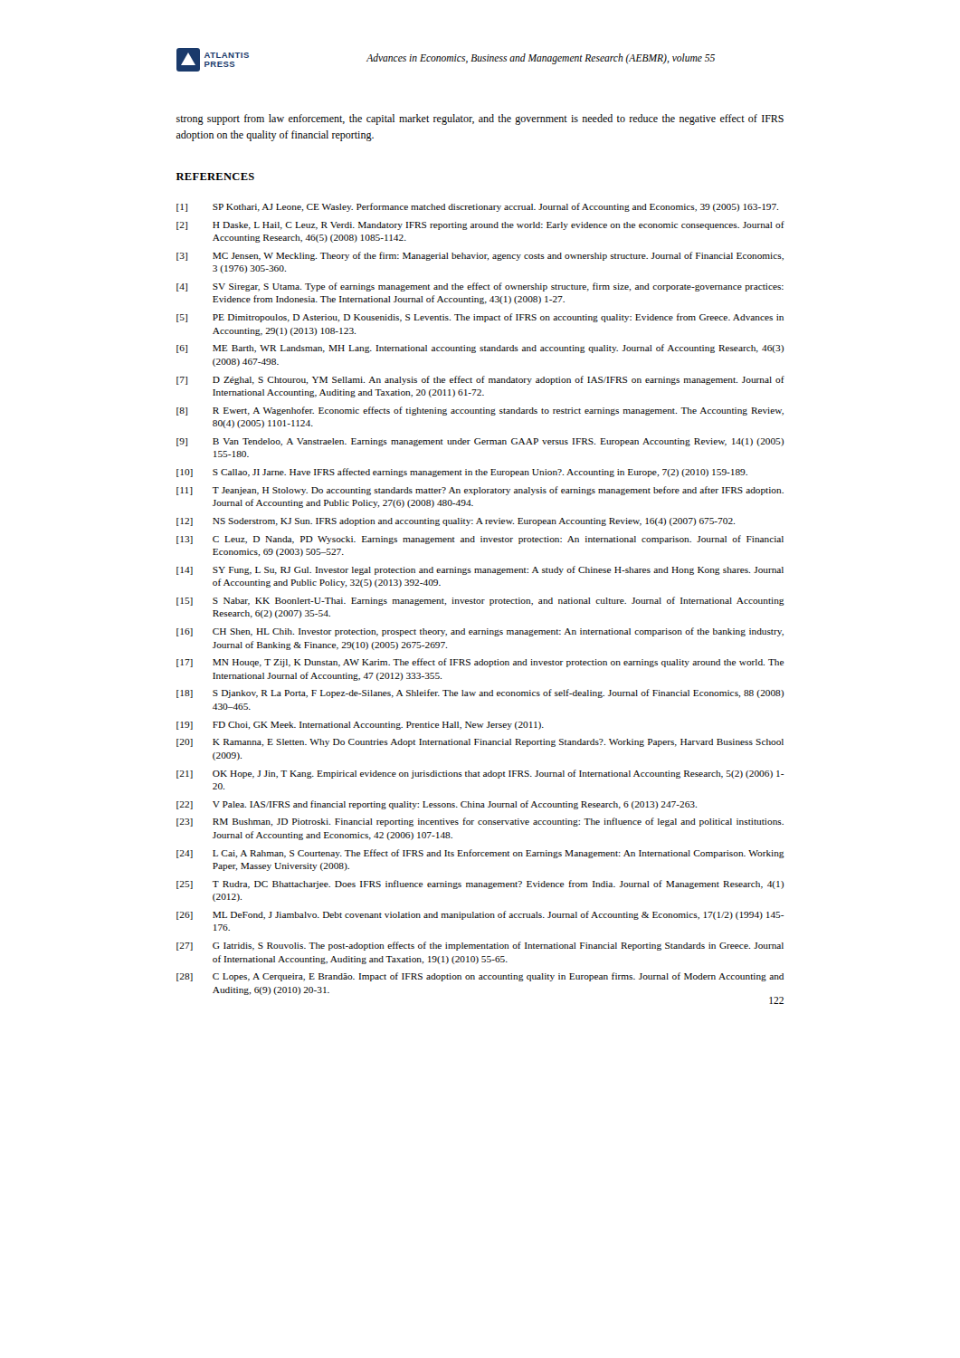ATLANTIS PRESS
Advances in Economics, Business and Management Research (AEBMR), volume 55
strong support from law enforcement, the capital market regulator, and the government is needed to reduce the negative effect of IFRS adoption on the quality of financial reporting.
REFERENCES
[1] SP Kothari, AJ Leone, CE Wasley. Performance matched discretionary accrual. Journal of Accounting and Economics, 39 (2005) 163-197.
[2] H Daske, L Hail, C Leuz, R Verdi. Mandatory IFRS reporting around the world: Early evidence on the economic consequences. Journal of Accounting Research, 46(5) (2008) 1085-1142.
[3] MC Jensen, W Meckling. Theory of the firm: Managerial behavior, agency costs and ownership structure. Journal of Financial Economics, 3 (1976) 305-360.
[4] SV Siregar, S Utama. Type of earnings management and the effect of ownership structure, firm size, and corporate-governance practices: Evidence from Indonesia. The International Journal of Accounting, 43(1) (2008) 1-27.
[5] PE Dimitropoulos, D Asteriou, D Kousenidis, S Leventis. The impact of IFRS on accounting quality: Evidence from Greece. Advances in Accounting, 29(1) (2013) 108-123.
[6] ME Barth, WR Landsman, MH Lang. International accounting standards and accounting quality. Journal of Accounting Research, 46(3) (2008) 467-498.
[7] D Zéghal, S Chtourou, YM Sellami. An analysis of the effect of mandatory adoption of IAS/IFRS on earnings management. Journal of International Accounting, Auditing and Taxation, 20 (2011) 61-72.
[8] R Ewert, A Wagenhofer. Economic effects of tightening accounting standards to restrict earnings management. The Accounting Review, 80(4) (2005) 1101-1124.
[9] B Van Tendeloo, A Vanstraelen. Earnings management under German GAAP versus IFRS. European Accounting Review, 14(1) (2005) 155-180.
[10] S Callao, JI Jarne. Have IFRS affected earnings management in the European Union?. Accounting in Europe, 7(2) (2010) 159-189.
[11] T Jeanjean, H Stolowy. Do accounting standards matter? An exploratory analysis of earnings management before and after IFRS adoption. Journal of Accounting and Public Policy, 27(6) (2008) 480-494.
[12] NS Soderstrom, KJ Sun. IFRS adoption and accounting quality: A review. European Accounting Review, 16(4) (2007) 675-702.
[13] C Leuz, D Nanda, PD Wysocki. Earnings management and investor protection: An international comparison. Journal of Financial Economics, 69 (2003) 505–527.
[14] SY Fung, L Su, RJ Gul. Investor legal protection and earnings management: A study of Chinese H-shares and Hong Kong shares. Journal of Accounting and Public Policy, 32(5) (2013) 392-409.
[15] S Nabar, KK Boonlert-U-Thai. Earnings management, investor protection, and national culture. Journal of International Accounting Research, 6(2) (2007) 35-54.
[16] CH Shen, HL Chih. Investor protection, prospect theory, and earnings management: An international comparison of the banking industry, Journal of Banking & Finance, 29(10) (2005) 2675-2697.
[17] MN Houqe, T Zijl, K Dunstan, AW Karim. The effect of IFRS adoption and investor protection on earnings quality around the world. The International Journal of Accounting, 47 (2012) 333-355.
[18] S Djankov, R La Porta, F Lopez-de-Silanes, A Shleifer. The law and economics of self-dealing. Journal of Financial Economics, 88 (2008) 430–465.
[19] FD Choi, GK Meek. International Accounting. Prentice Hall, New Jersey (2011).
[20] K Ramanna, E Sletten. Why Do Countries Adopt International Financial Reporting Standards?. Working Papers, Harvard Business School (2009).
[21] OK Hope, J Jin, T Kang. Empirical evidence on jurisdictions that adopt IFRS. Journal of International Accounting Research, 5(2) (2006) 1-20.
[22] V Palea. IAS/IFRS and financial reporting quality: Lessons. China Journal of Accounting Research, 6 (2013) 247-263.
[23] RM Bushman, JD Piotroski. Financial reporting incentives for conservative accounting: The influence of legal and political institutions. Journal of Accounting and Economics, 42 (2006) 107-148.
[24] L Cai, A Rahman, S Courtenay. The Effect of IFRS and Its Enforcement on Earnings Management: An International Comparison. Working Paper, Massey University (2008).
[25] T Rudra, DC Bhattacharjee. Does IFRS influence earnings management? Evidence from India. Journal of Management Research, 4(1) (2012).
[26] ML DeFond, J Jiambalvo. Debt covenant violation and manipulation of accruals. Journal of Accounting & Economics, 17(1/2) (1994) 145-176.
[27] G Iatridis, S Rouvolis. The post-adoption effects of the implementation of International Financial Reporting Standards in Greece. Journal of International Accounting, Auditing and Taxation, 19(1) (2010) 55-65.
[28] C Lopes, A Cerqueira, E Brandão. Impact of IFRS adoption on accounting quality in European firms. Journal of Modern Accounting and Auditing, 6(9) (2010) 20-31.
122